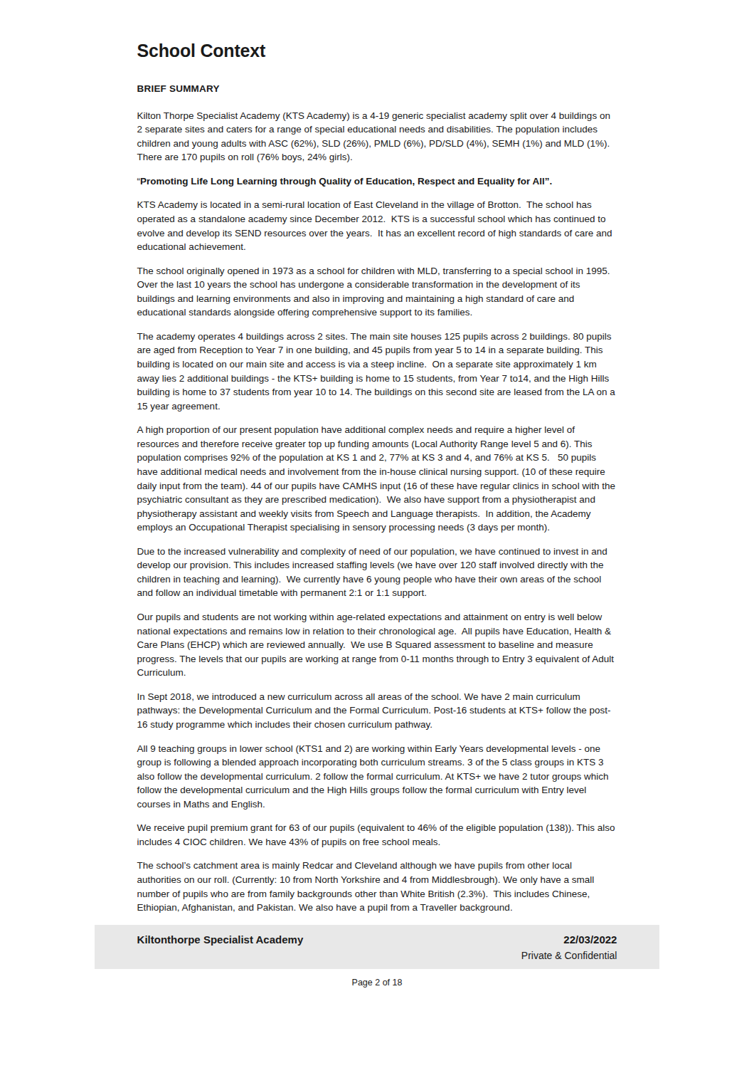School Context
BRIEF SUMMARY
Kilton Thorpe Specialist Academy (KTS Academy) is a 4-19 generic specialist academy split over 4 buildings on 2 separate sites and caters for a range of special educational needs and disabilities. The population includes children and young adults with ASC (62%), SLD (26%), PMLD (6%), PD/SLD (4%), SEMH (1%) and MLD (1%). There are 170 pupils on roll (76% boys, 24% girls).
“Promoting Life Long Learning through Quality of Education, Respect and Equality for All”.
KTS Academy is located in a semi-rural location of East Cleveland in the village of Brotton. The school has operated as a standalone academy since December 2012. KTS is a successful school which has continued to evolve and develop its SEND resources over the years. It has an excellent record of high standards of care and educational achievement.
The school originally opened in 1973 as a school for children with MLD, transferring to a special school in 1995. Over the last 10 years the school has undergone a considerable transformation in the development of its buildings and learning environments and also in improving and maintaining a high standard of care and educational standards alongside offering comprehensive support to its families.
The academy operates 4 buildings across 2 sites. The main site houses 125 pupils across 2 buildings. 80 pupils are aged from Reception to Year 7 in one building, and 45 pupils from year 5 to 14 in a separate building. This building is located on our main site and access is via a steep incline. On a separate site approximately 1 km away lies 2 additional buildings - the KTS+ building is home to 15 students, from Year 7 to14, and the High Hills building is home to 37 students from year 10 to 14. The buildings on this second site are leased from the LA on a 15 year agreement.
A high proportion of our present population have additional complex needs and require a higher level of resources and therefore receive greater top up funding amounts (Local Authority Range level 5 and 6). This population comprises 92% of the population at KS 1 and 2, 77% at KS 3 and 4, and 76% at KS 5. 50 pupils have additional medical needs and involvement from the in-house clinical nursing support. (10 of these require daily input from the team). 44 of our pupils have CAMHS input (16 of these have regular clinics in school with the psychiatric consultant as they are prescribed medication). We also have support from a physiotherapist and physiotherapy assistant and weekly visits from Speech and Language therapists. In addition, the Academy employs an Occupational Therapist specialising in sensory processing needs (3 days per month).
Due to the increased vulnerability and complexity of need of our population, we have continued to invest in and develop our provision. This includes increased staffing levels (we have over 120 staff involved directly with the children in teaching and learning). We currently have 6 young people who have their own areas of the school and follow an individual timetable with permanent 2:1 or 1:1 support.
Our pupils and students are not working within age-related expectations and attainment on entry is well below national expectations and remains low in relation to their chronological age. All pupils have Education, Health & Care Plans (EHCP) which are reviewed annually. We use B Squared assessment to baseline and measure progress. The levels that our pupils are working at range from 0-11 months through to Entry 3 equivalent of Adult Curriculum.
In Sept 2018, we introduced a new curriculum across all areas of the school. We have 2 main curriculum pathways: the Developmental Curriculum and the Formal Curriculum. Post-16 students at KTS+ follow the post-16 study programme which includes their chosen curriculum pathway.
All 9 teaching groups in lower school (KTS1 and 2) are working within Early Years developmental levels - one group is following a blended approach incorporating both curriculum streams. 3 of the 5 class groups in KTS 3 also follow the developmental curriculum. 2 follow the formal curriculum. At KTS+ we have 2 tutor groups which follow the developmental curriculum and the High Hills groups follow the formal curriculum with Entry level courses in Maths and English.
We receive pupil premium grant for 63 of our pupils (equivalent to 46% of the eligible population (138)). This also includes 4 CIOC children. We have 43% of pupils on free school meals.
The school’s catchment area is mainly Redcar and Cleveland although we have pupils from other local authorities on our roll. (Currently: 10 from North Yorkshire and 4 from Middlesbrough). We only have a small number of pupils who are from family backgrounds other than White British (2.3%). This includes Chinese, Ethiopian, Afghanistan, and Pakistan. We also have a pupil from a Traveller background.
Kiltonthorpe Specialist Academy
22/03/2022
Private & Confidential
Page 2 of 18